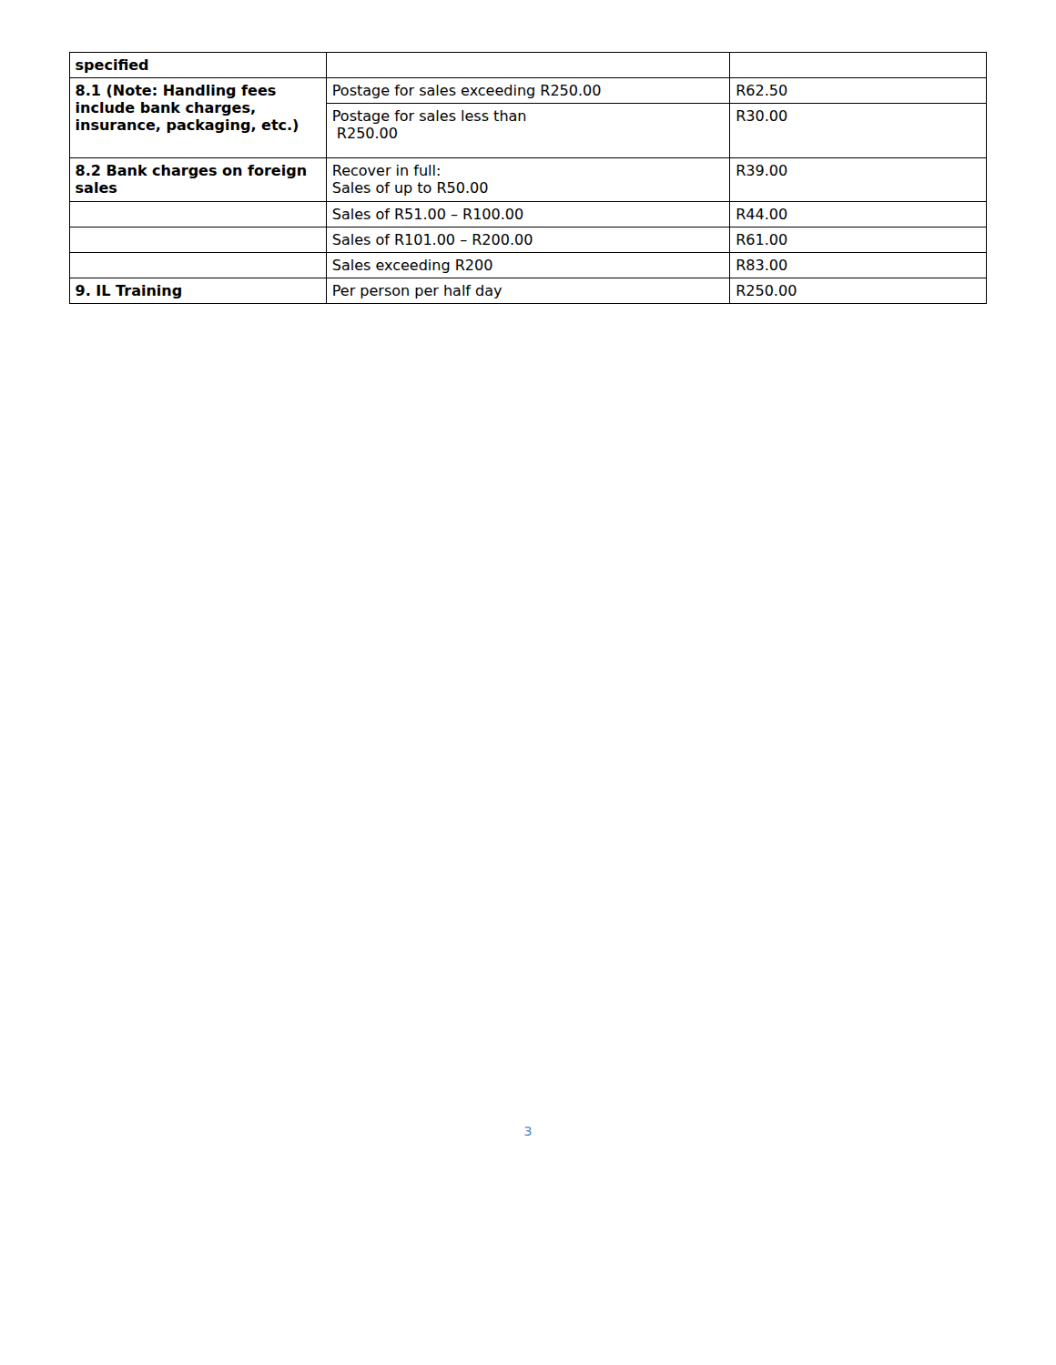| specified | | |
| 8.1 (Note: Handling fees include bank charges, insurance, packaging, etc.) | Postage for sales exceeding R250.00 | R62.50 |
| Postage for sales less than R250.00 | R30.00 |
| 8.2 Bank charges on foreign sales | Recover in full: Sales of up to R50.00 | R39.00 |
| | Sales of R51.00 – R100.00 | R44.00 |
| | Sales of R101.00 – R200.00 | R61.00 |
| | Sales exceeding R200 | R83.00 |
| 9. IL Training | Per person per half day | R250.00 |
3